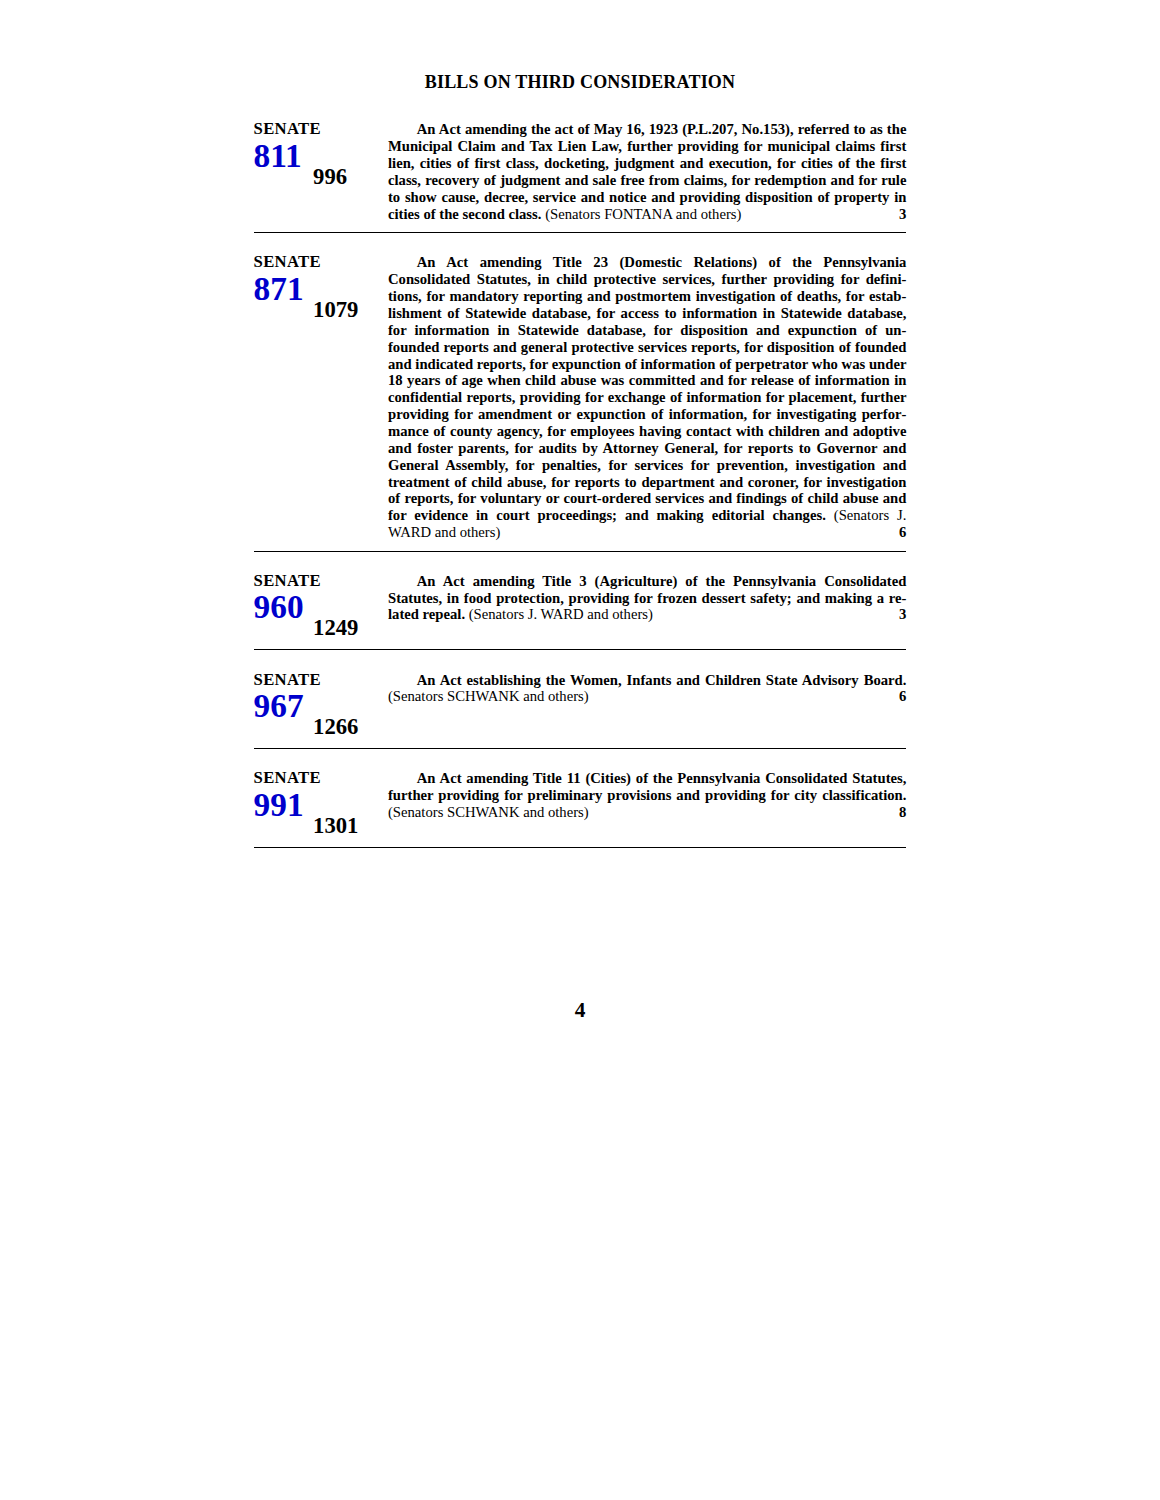BILLS ON THIRD CONSIDERATION
SENATE
811 996
An Act amending the act of May 16, 1923 (P.L.207, No.153), referred to as the Municipal Claim and Tax Lien Law, further providing for municipal claims first lien, cities of first class, docketing, judgment and execution, for cities of the first class, recovery of judgment and sale free from claims, for redemption and for rule to show cause, decree, service and notice and providing disposition of property in cities of the second class. (Senators FONTANA and others) 3
SENATE
871 1079
An Act amending Title 23 (Domestic Relations) of the Pennsylvania Consolidated Statutes, in child protective services, further providing for definitions, for mandatory reporting and postmortem investigation of deaths, for establishment of Statewide database, for access to information in Statewide database, for information in Statewide database, for disposition and expunction of unfounded reports and general protective services reports, for disposition of founded and indicated reports, for expunction of information of perpetrator who was under 18 years of age when child abuse was committed and for release of information in confidential reports, providing for exchange of information for placement, further providing for amendment or expunction of information, for investigating performance of county agency, for employees having contact with children and adoptive and foster parents, for audits by Attorney General, for reports to Governor and General Assembly, for penalties, for services for prevention, investigation and treatment of child abuse, for reports to department and coroner, for investigation of reports, for voluntary or court-ordered services and findings of child abuse and for evidence in court proceedings; and making editorial changes. (Senators J. WARD and others) 6
SENATE
960 1249
An Act amending Title 3 (Agriculture) of the Pennsylvania Consolidated Statutes, in food protection, providing for frozen dessert safety; and making a related repeal. (Senators J. WARD and others) 3
SENATE
967 1266
An Act establishing the Women, Infants and Children State Advisory Board. (Senators SCHWANK and others) 6
SENATE
991 1301
An Act amending Title 11 (Cities) of the Pennsylvania Consolidated Statutes, further providing for preliminary provisions and providing for city classification. (Senators SCHWANK and others) 8
4